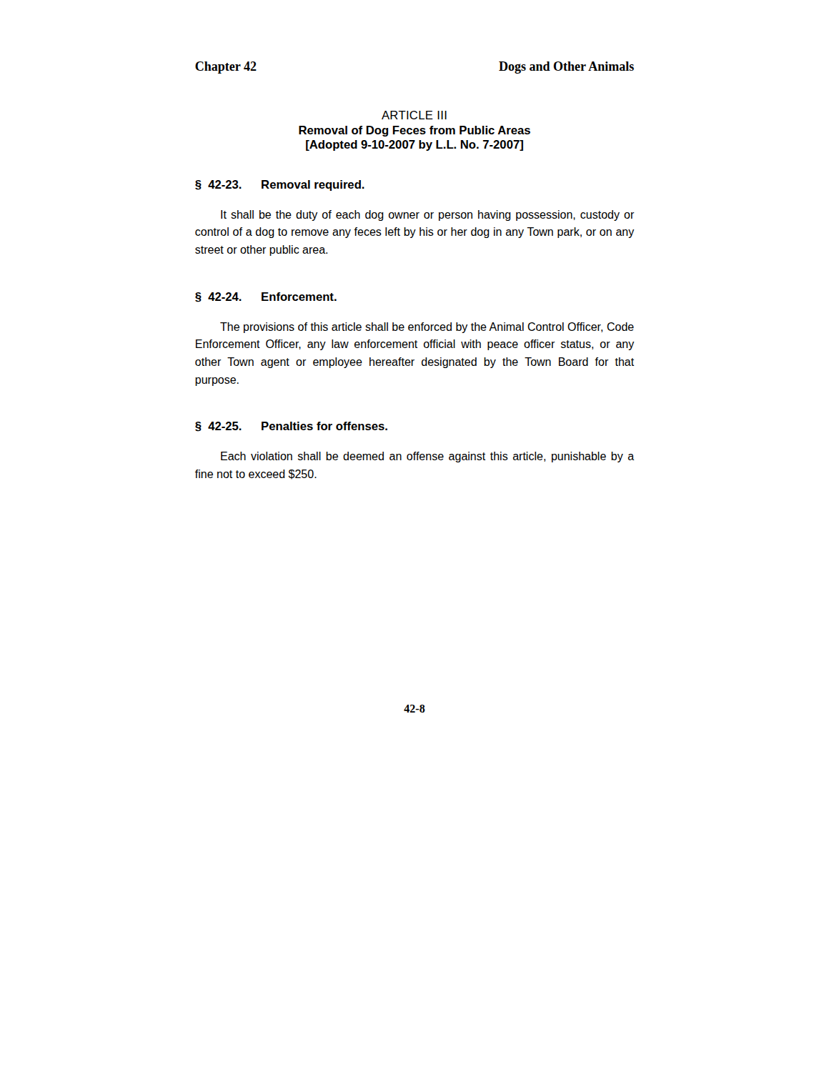Chapter 42 Dogs and Other Animals
ARTICLE III
Removal of Dog Feces from Public Areas
[Adopted 9-10-2007 by L.L. No. 7-2007]
§42-23. Removal required.
It shall be the duty of each dog owner or person having possession, custody or control of a dog to remove any feces left by his or her dog in any Town park, or on any street or other public area.
§42-24. Enforcement.
The provisions of this article shall be enforced by the Animal Control Officer, Code Enforcement Officer, any law enforcement official with peace officer status, or any other Town agent or employee hereafter designated by the Town Board for that purpose.
§42-25. Penalties for offenses.
Each violation shall be deemed an offense against this article, punishable by a fine not to exceed $250.
42-8